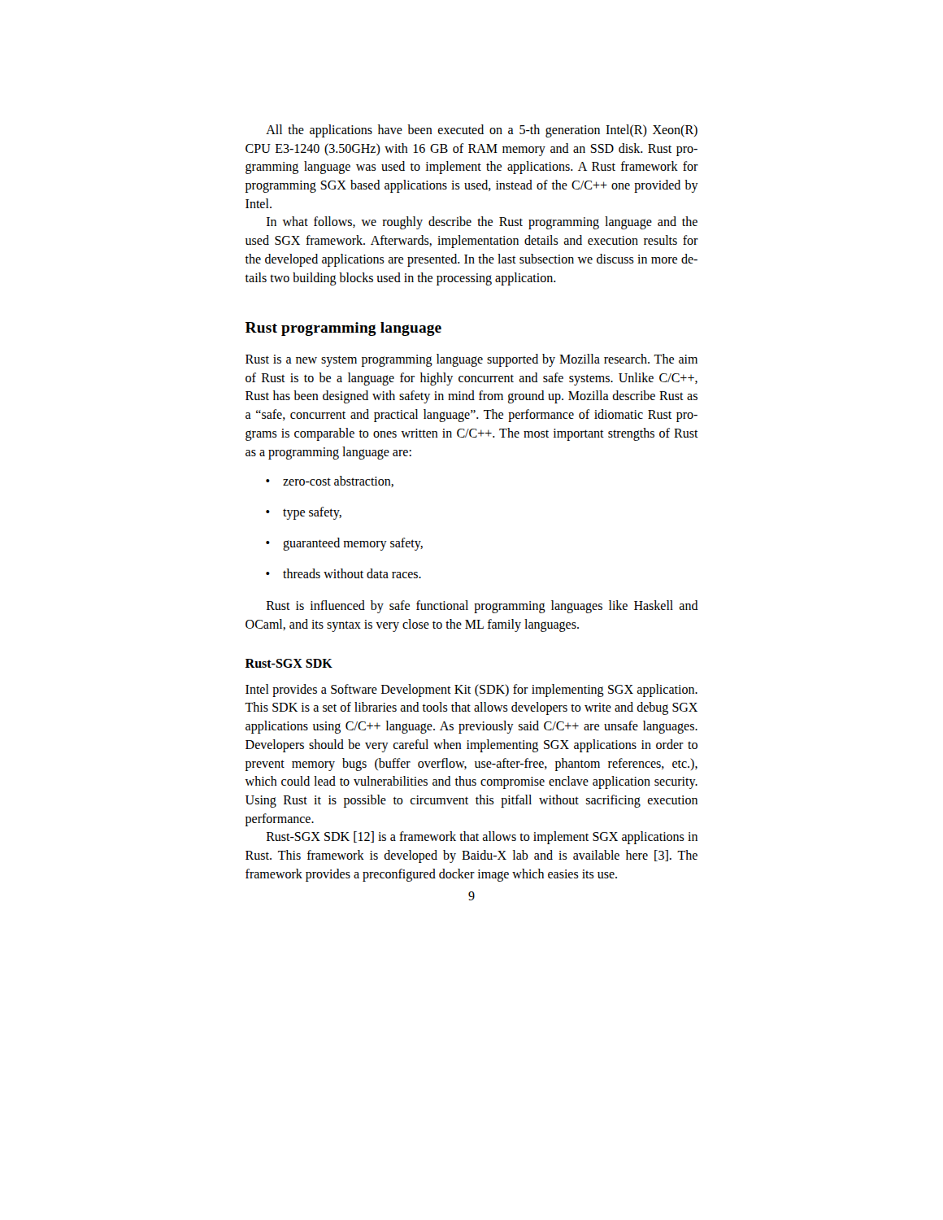All the applications have been executed on a 5-th generation Intel(R) Xeon(R) CPU E3-1240 (3.50GHz) with 16 GB of RAM memory and an SSD disk. Rust programming language was used to implement the applications. A Rust framework for programming SGX based applications is used, instead of the C/C++ one provided by Intel.
In what follows, we roughly describe the Rust programming language and the used SGX framework. Afterwards, implementation details and execution results for the developed applications are presented. In the last subsection we discuss in more details two building blocks used in the processing application.
Rust programming language
Rust is a new system programming language supported by Mozilla research. The aim of Rust is to be a language for highly concurrent and safe systems. Unlike C/C++, Rust has been designed with safety in mind from ground up. Mozilla describe Rust as a “safe, concurrent and practical language”. The performance of idiomatic Rust programs is comparable to ones written in C/C++. The most important strengths of Rust as a programming language are:
zero-cost abstraction,
type safety,
guaranteed memory safety,
threads without data races.
Rust is influenced by safe functional programming languages like Haskell and OCaml, and its syntax is very close to the ML family languages.
Rust-SGX SDK
Intel provides a Software Development Kit (SDK) for implementing SGX application. This SDK is a set of libraries and tools that allows developers to write and debug SGX applications using C/C++ language. As previously said C/C++ are unsafe languages. Developers should be very careful when implementing SGX applications in order to prevent memory bugs (buffer overflow, use-after-free, phantom references, etc.), which could lead to vulnerabilities and thus compromise enclave application security. Using Rust it is possible to circumvent this pitfall without sacrificing execution performance.
Rust-SGX SDK [12] is a framework that allows to implement SGX applications in Rust. This framework is developed by Baidu-X lab and is available here [3]. The framework provides a preconfigured docker image which easies its use.
9